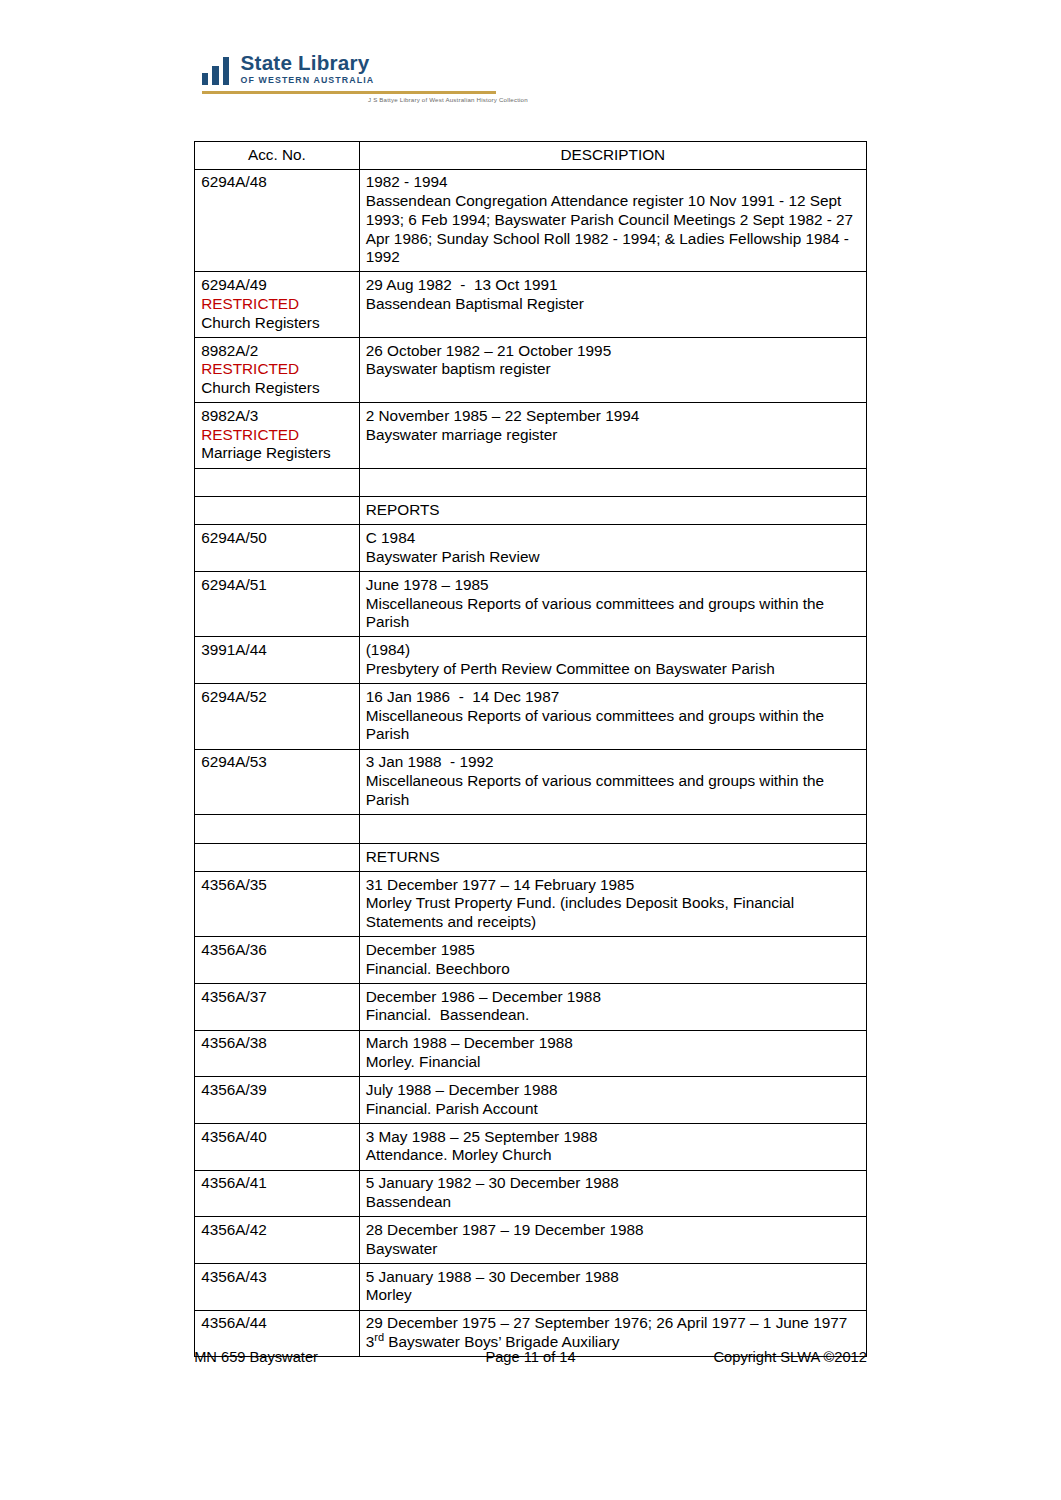State Library
OF WESTERN AUSTRALIA
J S Battye Library of West Australian History Collection
| Acc. No. | DESCRIPTION |
| --- | --- |
| 6294A/48 | 1982 - 1994 Bassendean Congregation Attendance register 10 Nov 1991 - 12 Sept 1993; 6 Feb 1994; Bayswater Parish Council Meetings 2 Sept 1982 - 27 Apr 1986; Sunday School Roll 1982 - 1994; & Ladies Fellowship 1984 - 1992 |
| 6294A/49 RESTRICTED Church Registers | 29 Aug 1982 - 13 Oct 1991 Bassendean Baptismal Register |
| 8982A/2 RESTRICTED Church Registers | 26 October 1982 – 21 October 1995 Bayswater baptism register |
| 8982A/3 RESTRICTED Marriage Registers | 2 November 1985 – 22 September 1994 Bayswater marriage register |
| | REPORTS |
| 6294A/50 | C 1984 Bayswater Parish Review |
| 6294A/51 | June 1978 – 1985 Miscellaneous Reports of various committees and groups within the Parish |
| 3991A/44 | (1984) Presbytery of Perth Review Committee on Bayswater Parish |
| 6294A/52 | 16 Jan 1986 - 14 Dec 1987 Miscellaneous Reports of various committees and groups within the Parish |
| 6294A/53 | 3 Jan 1988 - 1992 Miscellaneous Reports of various committees and groups within the Parish |
| | RETURNS |
| 4356A/35 | 31 December 1977 – 14 February 1985 Morley Trust Property Fund. (includes Deposit Books, Financial Statements and receipts) |
| 4356A/36 | December 1985 Financial. Beechboro |
| 4356A/37 | December 1986 – December 1988 Financial. Bassendean. |
| 4356A/38 | March 1988 – December 1988 Morley. Financial |
| 4356A/39 | July 1988 – December 1988 Financial. Parish Account |
| 4356A/40 | 3 May 1988 – 25 September 1988 Attendance. Morley Church |
| 4356A/41 | 5 January 1982 – 30 December 1988 Bassendean |
| 4356A/42 | 28 December 1987 – 19 December 1988 Bayswater |
| 4356A/43 | 5 January 1988 – 30 December 1988 Morley |
| 4356A/44 | 29 December 1975 – 27 September 1976; 26 April 1977 – 1 June 1977 3 rd Bayswater Boys’ Brigade Auxiliary |
MN 659 Bayswater
Page 11 of 14
Copyright SLWA ©2012